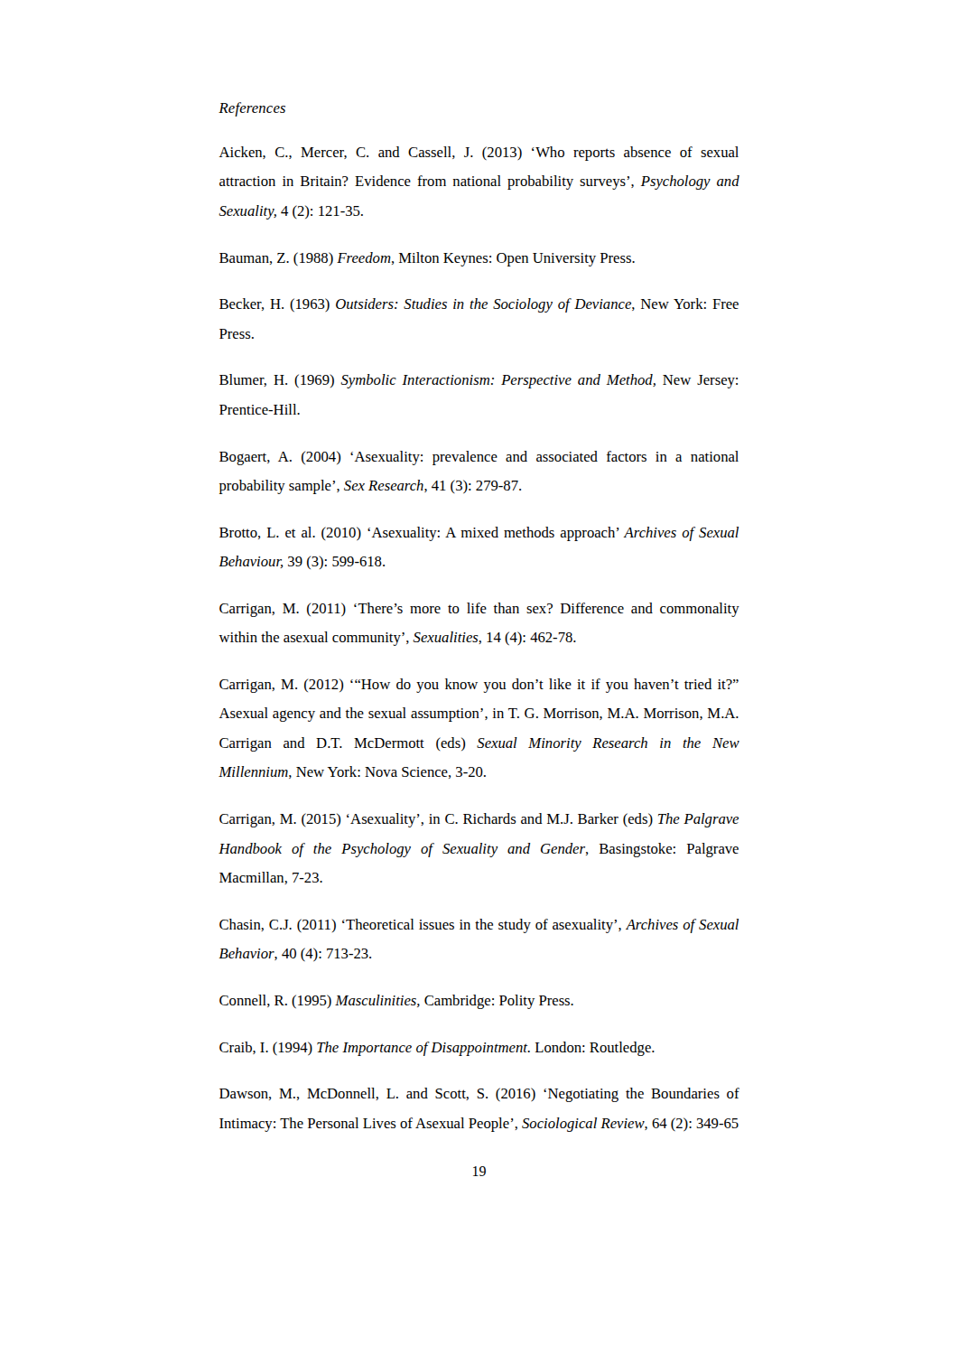References
Aicken, C., Mercer, C. and Cassell, J. (2013) ‘Who reports absence of sexual attraction in Britain? Evidence from national probability surveys’, Psychology and Sexuality, 4 (2): 121-35.
Bauman, Z. (1988) Freedom, Milton Keynes: Open University Press.
Becker, H. (1963) Outsiders: Studies in the Sociology of Deviance, New York: Free Press.
Blumer, H. (1969) Symbolic Interactionism: Perspective and Method, New Jersey: Prentice-Hill.
Bogaert, A. (2004) ‘Asexuality: prevalence and associated factors in a national probability sample’, Sex Research, 41 (3): 279-87.
Brotto, L. et al. (2010) ‘Asexuality: A mixed methods approach’ Archives of Sexual Behaviour, 39 (3): 599-618.
Carrigan, M. (2011) ‘There’s more to life than sex? Difference and commonality within the asexual community’, Sexualities, 14 (4): 462-78.
Carrigan, M. (2012) ‘“How do you know you don’t like it if you haven’t tried it?” Asexual agency and the sexual assumption’, in T. G. Morrison, M.A. Morrison, M.A. Carrigan and D.T. McDermott (eds) Sexual Minority Research in the New Millennium, New York: Nova Science, 3-20.
Carrigan, M. (2015) ‘Asexuality’, in C. Richards and M.J. Barker (eds) The Palgrave Handbook of the Psychology of Sexuality and Gender, Basingstoke: Palgrave Macmillan, 7-23.
Chasin, C.J. (2011) ‘Theoretical issues in the study of asexuality’, Archives of Sexual Behavior, 40 (4): 713-23.
Connell, R. (1995) Masculinities, Cambridge: Polity Press.
Craib, I. (1994) The Importance of Disappointment. London: Routledge.
Dawson, M., McDonnell, L. and Scott, S. (2016) ‘Negotiating the Boundaries of Intimacy: The Personal Lives of Asexual People’, Sociological Review, 64 (2): 349-65
19